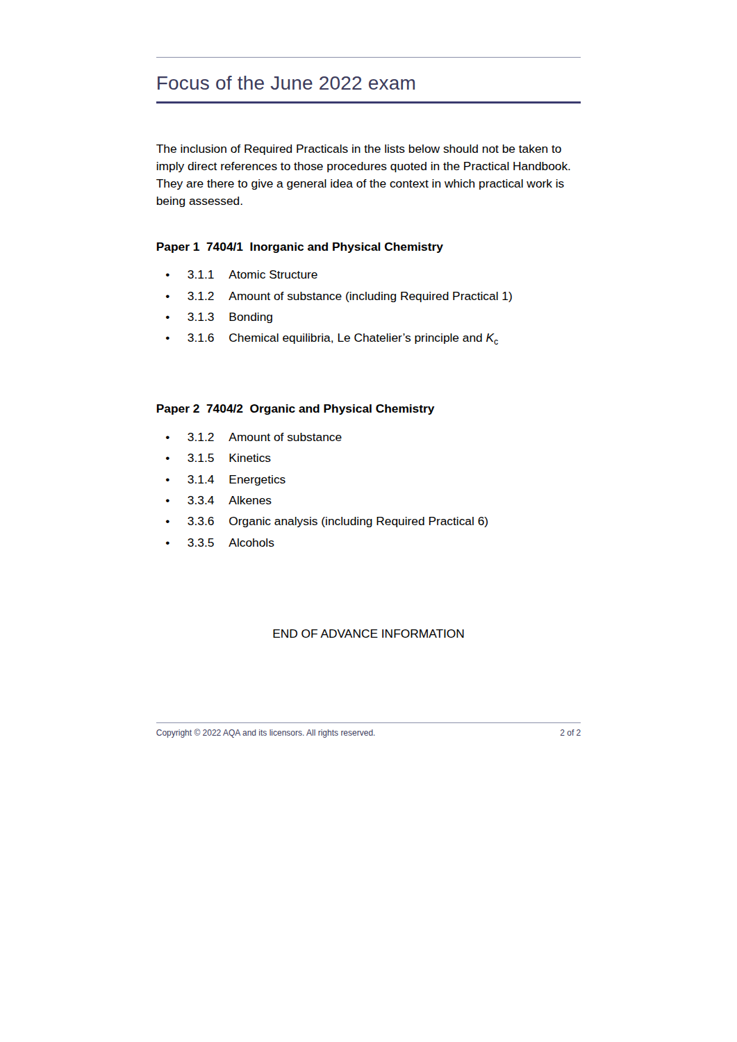Focus of the June 2022 exam
The inclusion of Required Practicals in the lists below should not be taken to imply direct references to those procedures quoted in the Practical Handbook. They are there to give a general idea of the context in which practical work is being assessed.
Paper 1 7404/1 Inorganic and Physical Chemistry
3.1.1 Atomic Structure
3.1.2 Amount of substance (including Required Practical 1)
3.1.3 Bonding
3.1.6 Chemical equilibria, Le Chatelier’s principle and Kc
Paper 2 7404/2 Organic and Physical Chemistry
3.1.2 Amount of substance
3.1.5 Kinetics
3.1.4 Energetics
3.3.4 Alkenes
3.3.6 Organic analysis (including Required Practical 6)
3.3.5 Alcohols
END OF ADVANCE INFORMATION
Copyright © 2022 AQA and its licensors. All rights reserved. 2 of 2